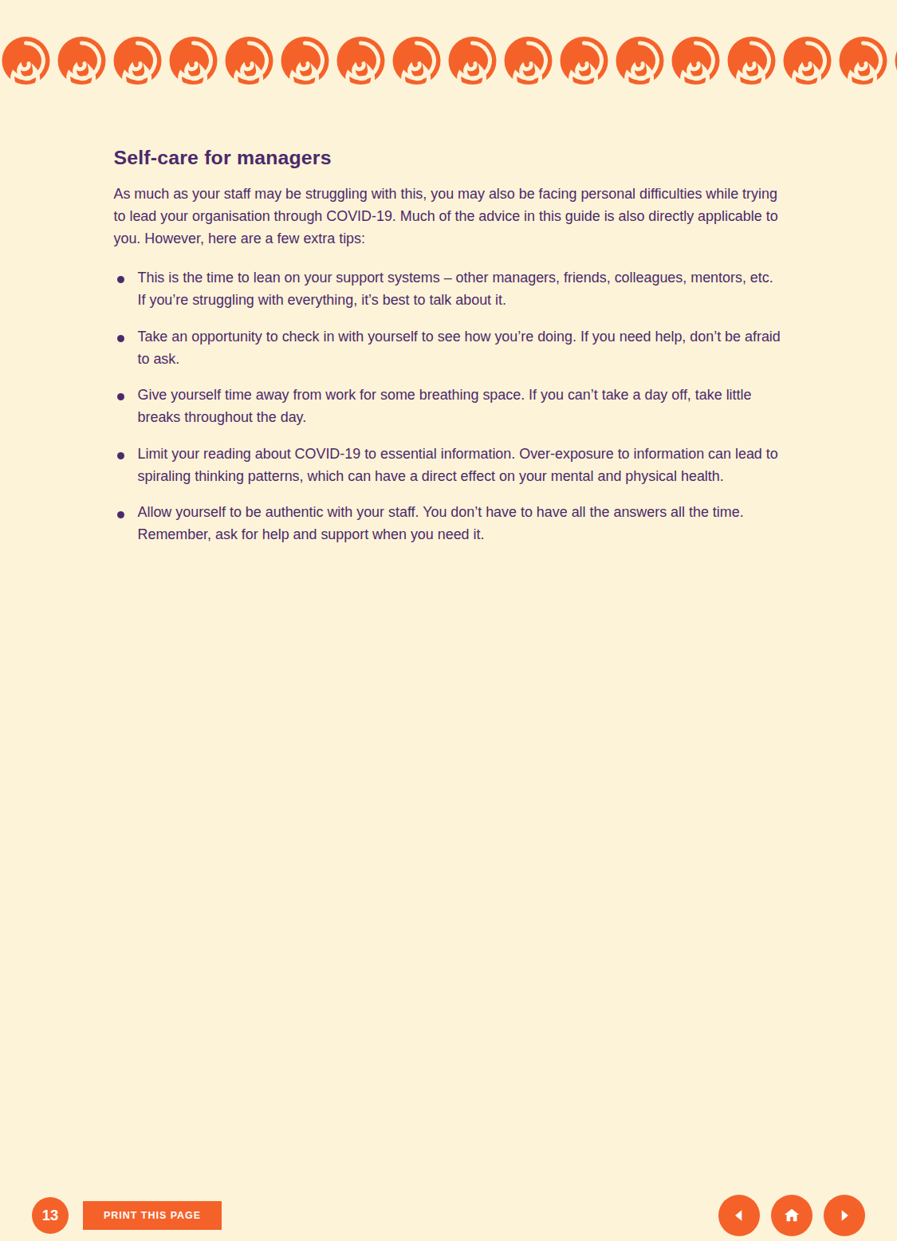Self-care for managers
As much as your staff may be struggling with this, you may also be facing personal difficulties while trying to lead your organisation through COVID-19. Much of the advice in this guide is also directly applicable to you. However, here are a few extra tips:
This is the time to lean on your support systems – other managers, friends, colleagues, mentors, etc. If you’re struggling with everything, it’s best to talk about it.
Take an opportunity to check in with yourself to see how you’re doing. If you need help, don’t be afraid to ask.
Give yourself time away from work for some breathing space. If you can’t take a day off, take little breaks throughout the day.
Limit your reading about COVID-19 to essential information. Over-exposure to information can lead to spiraling thinking patterns, which can have a direct effect on your mental and physical health.
Allow yourself to be authentic with your staff. You don’t have to have all the answers all the time. Remember, ask for help and support when you need it.
13
PRINT THIS PAGE